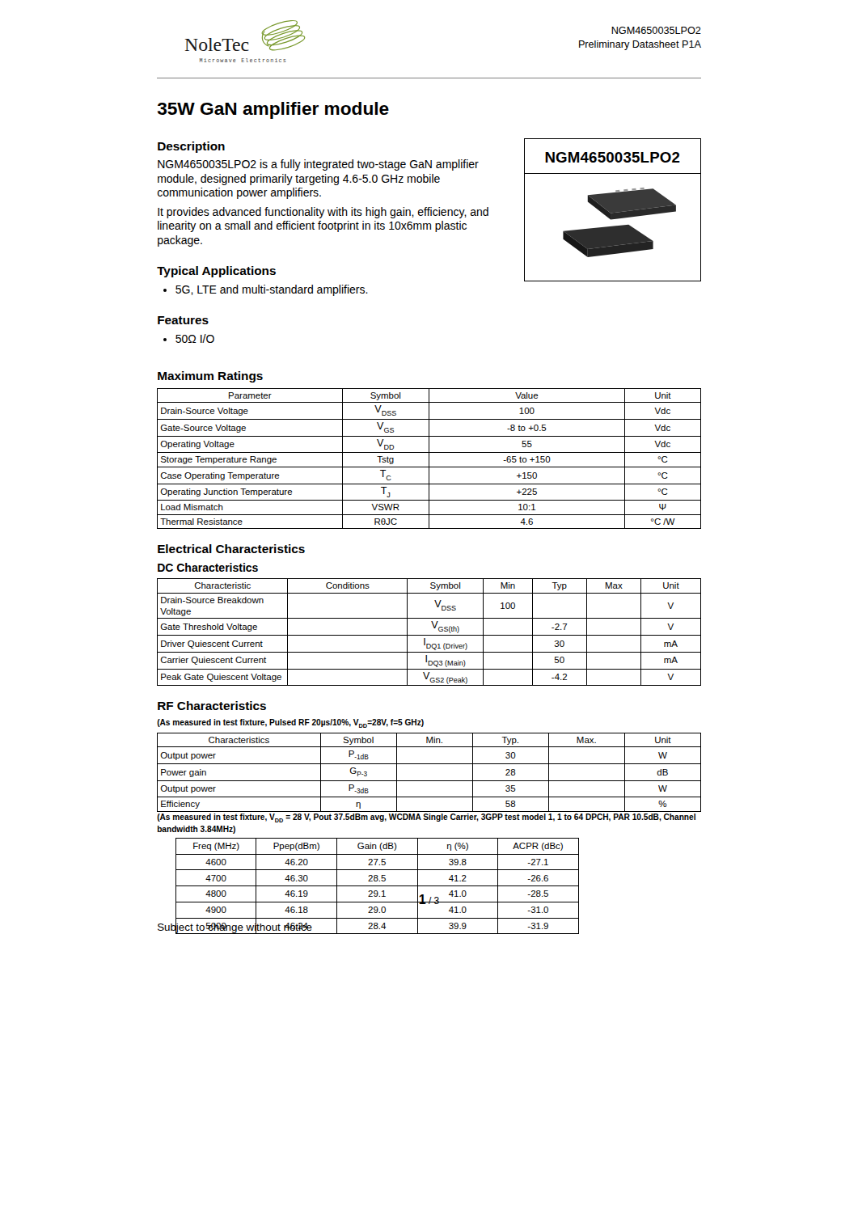NoleTec Microwave Electronics
NGM4650035LPO2
Preliminary Datasheet P1A
35W GaN amplifier module
Description
NGM4650035LPO2 is a fully integrated two-stage GaN amplifier module, designed primarily targeting 4.6-5.0 GHz mobile communication power amplifiers.
It provides advanced functionality with its high gain, efficiency, and linearity on a small and efficient footprint in its 10x6mm plastic package.
Typical Applications
5G, LTE and multi-standard amplifiers.
Features
50Ω I/O
NGM4650035LPO2
Maximum Ratings
| Parameter | Symbol | Value | Unit |
| --- | --- | --- | --- |
| Drain-Source Voltage | V DSS | 100 | Vdc |
| Gate-Source Voltage | V GS | -8 to +0.5 | Vdc |
| Operating Voltage | V DD | 55 | Vdc |
| Storage Temperature Range | Tstg | -65 to +150 | °C |
| Case Operating Temperature | T C | +150 | °C |
| Operating Junction Temperature | T J | +225 | °C |
| Load Mismatch | VSWR | 10:1 | Ψ |
| Thermal Resistance | RθJC | 4.6 | °C /W |
Electrical Characteristics
DC Characteristics
| Characteristic | Conditions | Symbol | Min | Typ | Max | Unit |
| --- | --- | --- | --- | --- | --- | --- |
| Drain-Source Breakdown Voltage | | V DSS | 100 | | | V |
| Gate Threshold Voltage | | V GS(th) | | -2.7 | | V |
| Driver Quiescent Current | | I DQ1 (Driver) | | 30 | | mA |
| Carrier Quiescent Current | | I DQ3 (Main) | | 50 | | mA |
| Peak Gate Quiescent Voltage | | V GS2 (Peak) | | -4.2 | | V |
RF Characteristics
(As measured in test fixture, Pulsed RF 20µs/10%, VDD=28V, f=5 GHz)
| Characteristics | Symbol | Min. | Typ. | Max. | Unit |
| --- | --- | --- | --- | --- | --- |
| Output power | P -1dB | | 30 | | W |
| Power gain | G P-3 | | 28 | | dB |
| Output power | P -3dB | | 35 | | W |
| Efficiency | η | | 58 | | % |
(As measured in test fixture, VDD = 28 V, Pout 37.5dBm avg, WCDMA Single Carrier, 3GPP test model 1, 1 to 64 DPCH, PAR 10.5dB, Channel bandwidth 3.84MHz)
| Freq (MHz) | Ppep(dBm) | Gain (dB) | η (%) | ACPR (dBc) |
| --- | --- | --- | --- | --- |
| 4600 | 46.20 | 27.5 | 39.8 | -27.1 |
| 4700 | 46.30 | 28.5 | 41.2 | -26.6 |
| 4800 | 46.19 | 29.1 | 41.0 | -28.5 |
| 4900 | 46.18 | 29.0 | 41.0 | -31.0 |
| 5000 | 46.24 | 28.4 | 39.9 | -31.9 |
1 / 3
Subject to change without notice